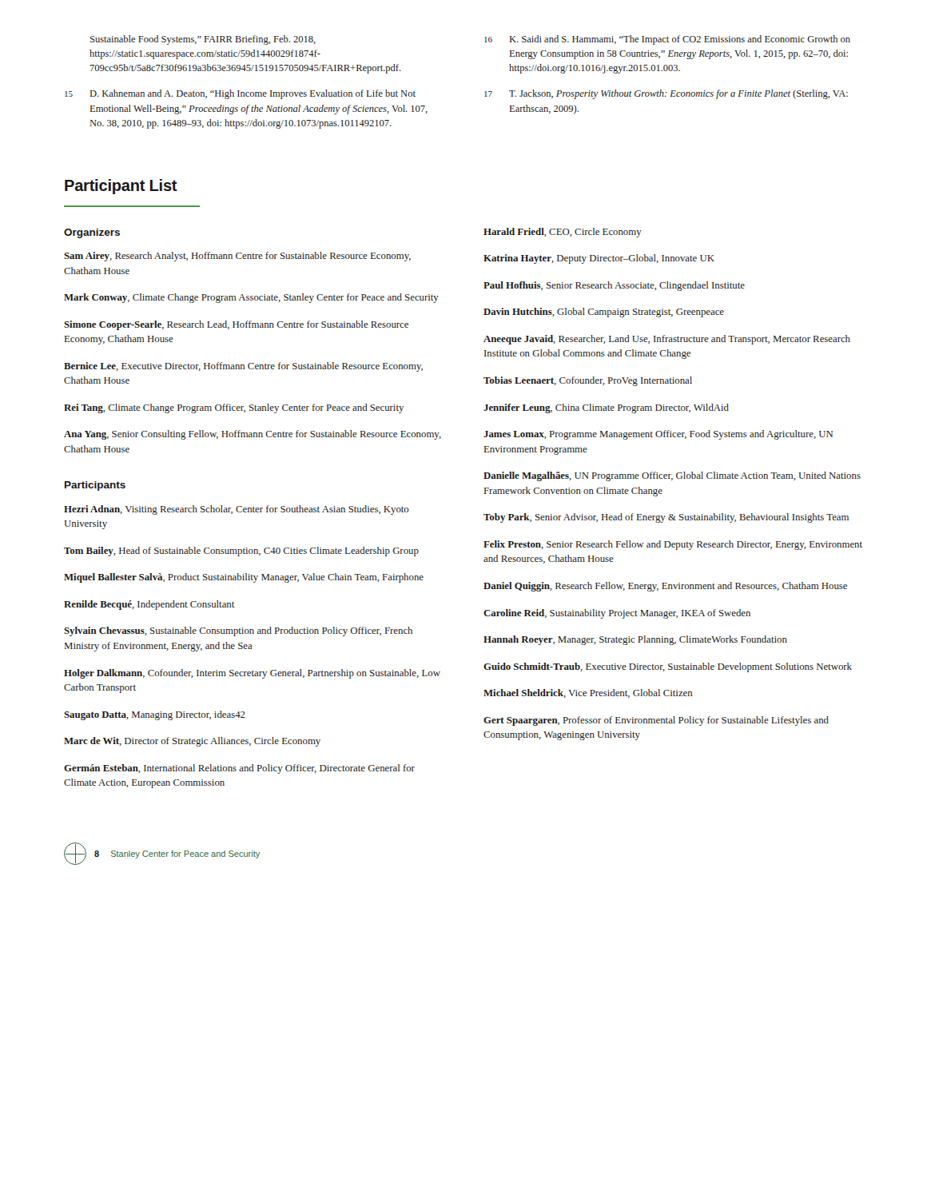Sustainable Food Systems,” FAIRR Briefing, Feb. 2018, https://static1.squarespace.com/static/59d1440029f1874f-709cc95b/t/5a8c7f30f9619a3b63e36945/1519157050945/FAIRR+Report.pdf.
15
D. Kahneman and A. Deaton, “High Income Improves Evaluation of Life but Not Emotional Well-Being,” Proceedings of the National Academy of Sciences, Vol. 107, No. 38, 2010, pp. 16489–93, doi: https://doi.org/10.1073/pnas.1011492107.
16
K. Saidi and S. Hammami, “The Impact of CO2 Emissions and Economic Growth on Energy Consumption in 58 Countries,” Energy Reports, Vol. 1, 2015, pp. 62–70, doi: https://doi.org/10.1016/j.egyr.2015.01.003.
17
T. Jackson, Prosperity Without Growth: Economics for a Finite Planet (Sterling, VA: Earthscan, 2009).
Participant List
Organizers
Sam Airey, Research Analyst, Hoffmann Centre for Sustainable Resource Economy, Chatham House
Mark Conway, Climate Change Program Associate, Stanley Center for Peace and Security
Simone Cooper-Searle, Research Lead, Hoffmann Centre for Sustainable Resource Economy, Chatham House
Bernice Lee, Executive Director, Hoffmann Centre for Sustainable Resource Economy, Chatham House
Rei Tang, Climate Change Program Officer, Stanley Center for Peace and Security
Ana Yang, Senior Consulting Fellow, Hoffmann Centre for Sustainable Resource Economy, Chatham House
Participants
Hezri Adnan, Visiting Research Scholar, Center for Southeast Asian Studies, Kyoto University
Tom Bailey, Head of Sustainable Consumption, C40 Cities Climate Leadership Group
Miquel Ballester Salvà, Product Sustainability Manager, Value Chain Team, Fairphone
Renilde Becqué, Independent Consultant
Sylvain Chevassus, Sustainable Consumption and Production Policy Officer, French Ministry of Environment, Energy, and the Sea
Holger Dalkmann, Cofounder, Interim Secretary General, Partnership on Sustainable, Low Carbon Transport
Saugato Datta, Managing Director, ideas42
Marc de Wit, Director of Strategic Alliances, Circle Economy
Germán Esteban, International Relations and Policy Officer, Directorate General for Climate Action, European Commission
Harald Friedl, CEO, Circle Economy
Katrina Hayter, Deputy Director–Global, Innovate UK
Paul Hofhuis, Senior Research Associate, Clingendael Institute
Davin Hutchins, Global Campaign Strategist, Greenpeace
Aneeque Javaid, Researcher, Land Use, Infrastructure and Transport, Mercator Research Institute on Global Commons and Climate Change
Tobias Leenaert, Cofounder, ProVeg International
Jennifer Leung, China Climate Program Director, WildAid
James Lomax, Programme Management Officer, Food Systems and Agriculture, UN Environment Programme
Danielle Magalhães, UN Programme Officer, Global Climate Action Team, United Nations Framework Convention on Climate Change
Toby Park, Senior Advisor, Head of Energy & Sustainability, Behavioural Insights Team
Felix Preston, Senior Research Fellow and Deputy Research Director, Energy, Environment and Resources, Chatham House
Daniel Quiggin, Research Fellow, Energy, Environment and Resources, Chatham House
Caroline Reid, Sustainability Project Manager, IKEA of Sweden
Hannah Roeyer, Manager, Strategic Planning, ClimateWorks Foundation
Guido Schmidt-Traub, Executive Director, Sustainable Development Solutions Network
Michael Sheldrick, Vice President, Global Citizen
Gert Spaargaren, Professor of Environmental Policy for Sustainable Lifestyles and Consumption, Wageningen University
8 Stanley Center for Peace and Security